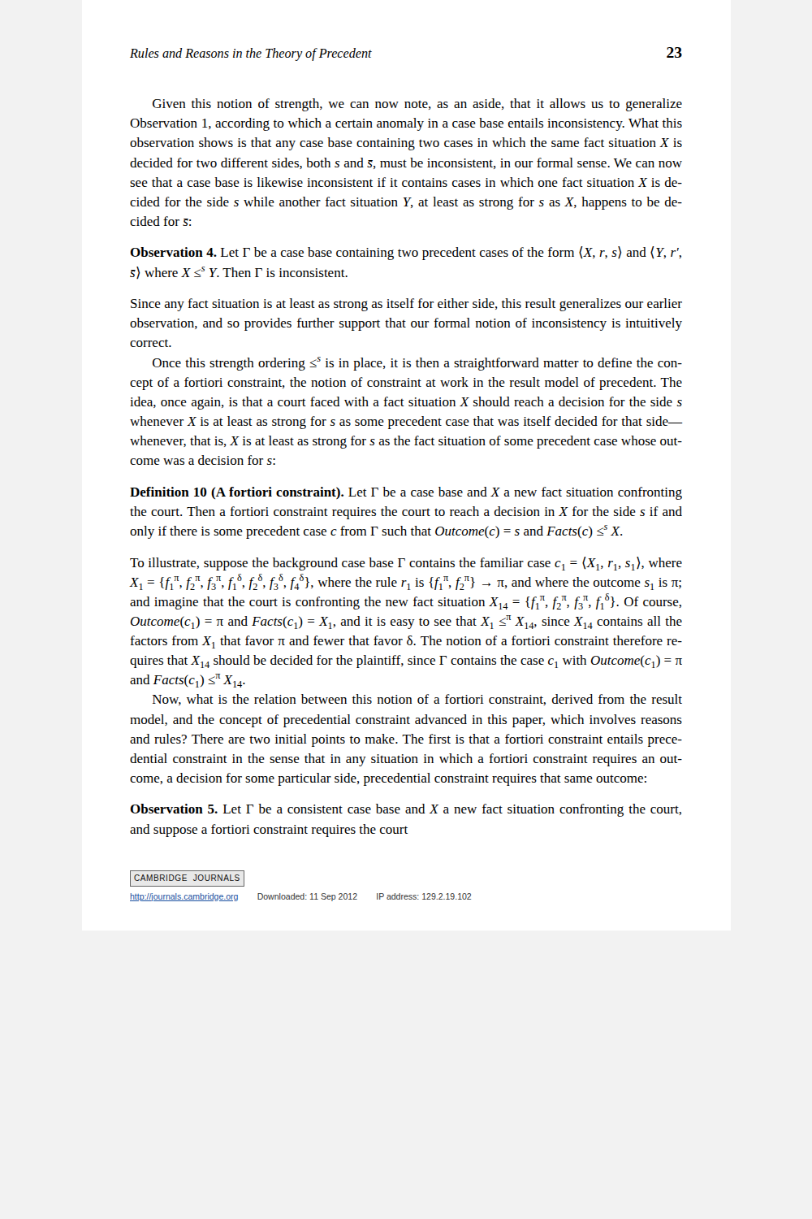Rules and Reasons in the Theory of Precedent 23
Given this notion of strength, we can now note, as an aside, that it allows us to generalize Observation 1, according to which a certain anomaly in a case base entails inconsistency. What this observation shows is that any case base containing two cases in which the same fact situation X is decided for two different sides, both s and s̄, must be inconsistent, in our formal sense. We can now see that a case base is likewise inconsistent if it contains cases in which one fact situation X is decided for the side s while another fact situation Y, at least as strong for s as X, happens to be decided for s̄:
Observation 4. Let Γ be a case base containing two precedent cases of the form ⟨X, r, s⟩ and ⟨Y, r′, s̄⟩ where X ≤s Y. Then Γ is inconsistent.
Since any fact situation is at least as strong as itself for either side, this result generalizes our earlier observation, and so provides further support that our formal notion of inconsistency is intuitively correct.
Once this strength ordering ≤s is in place, it is then a straightforward matter to define the concept of a fortiori constraint, the notion of constraint at work in the result model of precedent. The idea, once again, is that a court faced with a fact situation X should reach a decision for the side s whenever X is at least as strong for s as some precedent case that was itself decided for that side—whenever, that is, X is at least as strong for s as the fact situation of some precedent case whose outcome was a decision for s:
Definition 10 (A fortiori constraint). Let Γ be a case base and X a new fact situation confronting the court. Then a fortiori constraint requires the court to reach a decision in X for the side s if and only if there is some precedent case c from Γ such that Outcome(c) = s and Facts(c) ≤s X.
To illustrate, suppose the background case base Γ contains the familiar case c1 = ⟨X1, r1, s1⟩, where X1 = {f1π, f2π, f3π, f1δ, f2δ, f3δ, f4δ}, where the rule r1 is {f1π, f2π} → π, and where the outcome s1 is π; and imagine that the court is confronting the new fact situation X14 = {f1π, f2π, f3π, f1δ}. Of course, Outcome(c1) = π and Facts(c1) = X1, and it is easy to see that X1 ≤π X14, since X14 contains all the factors from X1 that favor π and fewer that favor δ. The notion of a fortiori constraint therefore requires that X14 should be decided for the plaintiff, since Γ contains the case c1 with Outcome(c1) = π and Facts(c1) ≤π X14.
Now, what is the relation between this notion of a fortiori constraint, derived from the result model, and the concept of precedential constraint advanced in this paper, which involves reasons and rules? There are two initial points to make. The first is that a fortiori constraint entails precedential constraint in the sense that in any situation in which a fortiori constraint requires an outcome, a decision for some particular side, precedential constraint requires that same outcome:
Observation 5. Let Γ be a consistent case base and X a new fact situation confronting the court, and suppose a fortiori constraint requires the court
CAMBRIDGE JOURNALS
http://journals.cambridge.org Downloaded: 11 Sep 2012 IP address: 129.2.19.102